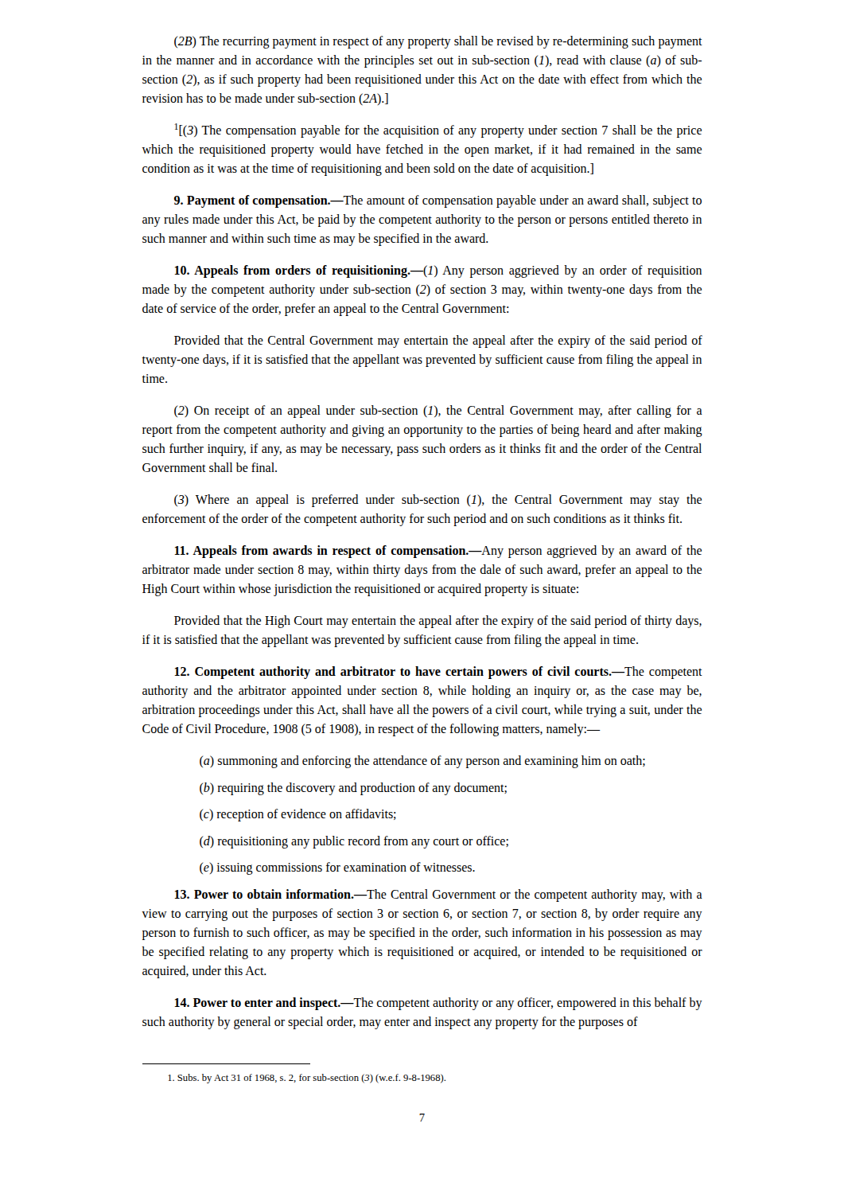(2B) The recurring payment in respect of any property shall be revised by re-determining such payment in the manner and in accordance with the principles set out in sub-section (1), read with clause (a) of sub-section (2), as if such property had been requisitioned under this Act on the date with effect from which the revision has to be made under sub-section (2A).]
1[(3) The compensation payable for the acquisition of any property under section 7 shall be the price which the requisitioned property would have fetched in the open market, if it had remained in the same condition as it was at the time of requisitioning and been sold on the date of acquisition.]
9. Payment of compensation.—The amount of compensation payable under an award shall, subject to any rules made under this Act, be paid by the competent authority to the person or persons entitled thereto in such manner and within such time as may be specified in the award.
10. Appeals from orders of requisitioning.—(1) Any person aggrieved by an order of requisition made by the competent authority under sub-section (2) of section 3 may, within twenty-one days from the date of service of the order, prefer an appeal to the Central Government:
Provided that the Central Government may entertain the appeal after the expiry of the said period of twenty-one days, if it is satisfied that the appellant was prevented by sufficient cause from filing the appeal in time.
(2) On receipt of an appeal under sub-section (1), the Central Government may, after calling for a report from the competent authority and giving an opportunity to the parties of being heard and after making such further inquiry, if any, as may be necessary, pass such orders as it thinks fit and the order of the Central Government shall be final.
(3) Where an appeal is preferred under sub-section (1), the Central Government may stay the enforcement of the order of the competent authority for such period and on such conditions as it thinks fit.
11. Appeals from awards in respect of compensation.—Any person aggrieved by an award of the arbitrator made under section 8 may, within thirty days from the dale of such award, prefer an appeal to the High Court within whose jurisdiction the requisitioned or acquired property is situate:
Provided that the High Court may entertain the appeal after the expiry of the said period of thirty days, if it is satisfied that the appellant was prevented by sufficient cause from filing the appeal in time.
12. Competent authority and arbitrator to have certain powers of civil courts.—The competent authority and the arbitrator appointed under section 8, while holding an inquiry or, as the case may be, arbitration proceedings under this Act, shall have all the powers of a civil court, while trying a suit, under the Code of Civil Procedure, 1908 (5 of 1908), in respect of the following matters, namely:—
(a) summoning and enforcing the attendance of any person and examining him on oath;
(b) requiring the discovery and production of any document;
(c) reception of evidence on affidavits;
(d) requisitioning any public record from any court or office;
(e) issuing commissions for examination of witnesses.
13. Power to obtain information.—The Central Government or the competent authority may, with a view to carrying out the purposes of section 3 or section 6, or section 7, or section 8, by order require any person to furnish to such officer, as may be specified in the order, such information in his possession as may be specified relating to any property which is requisitioned or acquired, or intended to be requisitioned or acquired, under this Act.
14. Power to enter and inspect.—The competent authority or any officer, empowered in this behalf by such authority by general or special order, may enter and inspect any property for the purposes of
1. Subs. by Act 31 of 1968, s. 2, for sub-section (3) (w.e.f. 9-8-1968).
7